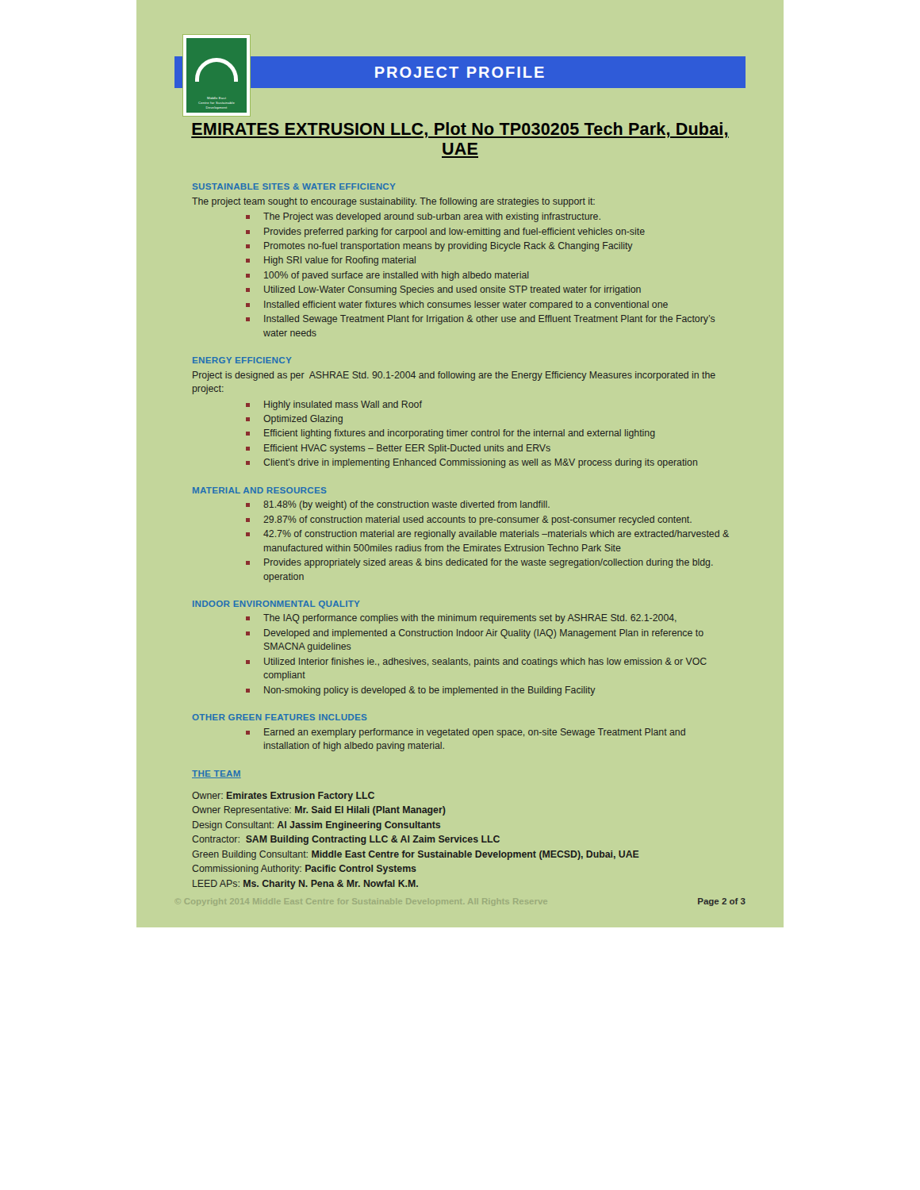Middle East
Centre for Sustainable
Development
PROJECT PROFILE
EMIRATES EXTRUSION LLC, Plot No TP030205 Tech Park, Dubai, UAE
Sustainable Sites & Water Efficiency
The project team sought to encourage sustainability. The following are strategies to support it:
The Project was developed around sub-urban area with existing infrastructure.
Provides preferred parking for carpool and low-emitting and fuel-efficient vehicles on-site
Promotes no-fuel transportation means by providing Bicycle Rack & Changing Facility
High SRI value for Roofing material
100% of paved surface are installed with high albedo material
Utilized Low-Water Consuming Species and used onsite STP treated water for irrigation
Installed efficient water fixtures which consumes lesser water compared to a conventional one
Installed Sewage Treatment Plant for Irrigation & other use and Effluent Treatment Plant for the Factory’s water needs
Energy Efficiency
Project is designed as per ASHRAE Std. 90.1-2004 and following are the Energy Efficiency Measures incorporated in the project:
Highly insulated mass Wall and Roof
Optimized Glazing
Efficient lighting fixtures and incorporating timer control for the internal and external lighting
Efficient HVAC systems – Better EER Split-Ducted units and ERVs
Client's drive in implementing Enhanced Commissioning as well as M&V process during its operation
Material and Resources
81.48% (by weight) of the construction waste diverted from landfill.
29.87% of construction material used accounts to pre-consumer & post-consumer recycled content.
42.7% of construction material are regionally available materials –materials which are extracted/harvested & manufactured within 500miles radius from the Emirates Extrusion Techno Park Site
Provides appropriately sized areas & bins dedicated for the waste segregation/collection during the bldg. operation
Indoor Environmental Quality
The IAQ performance complies with the minimum requirements set by ASHRAE Std. 62.1-2004,
Developed and implemented a Construction Indoor Air Quality (IAQ) Management Plan in reference to SMACNA guidelines
Utilized Interior finishes ie., adhesives, sealants, paints and coatings which has low emission & or VOC compliant
Non-smoking policy is developed & to be implemented in the Building Facility
Other Green Features Includes
Earned an exemplary performance in vegetated open space, on-site Sewage Treatment Plant and installation of high albedo paving material.
The Team
Owner: Emirates Extrusion Factory LLC
Owner Representative: Mr. Said El Hilali (Plant Manager)
Design Consultant: Al Jassim Engineering Consultants
Contractor: SAM Building Contracting LLC & Al Zaim Services LLC
Green Building Consultant: Middle East Centre for Sustainable Development (MECSD), Dubai, UAE
Commissioning Authority: Pacific Control Systems
LEED APs: Ms. Charity N. Pena & Mr. Nowfal K.M.
© Copyright 2014 Middle East Centre for Sustainable Development. All Rights Reserve Page 2 of 3